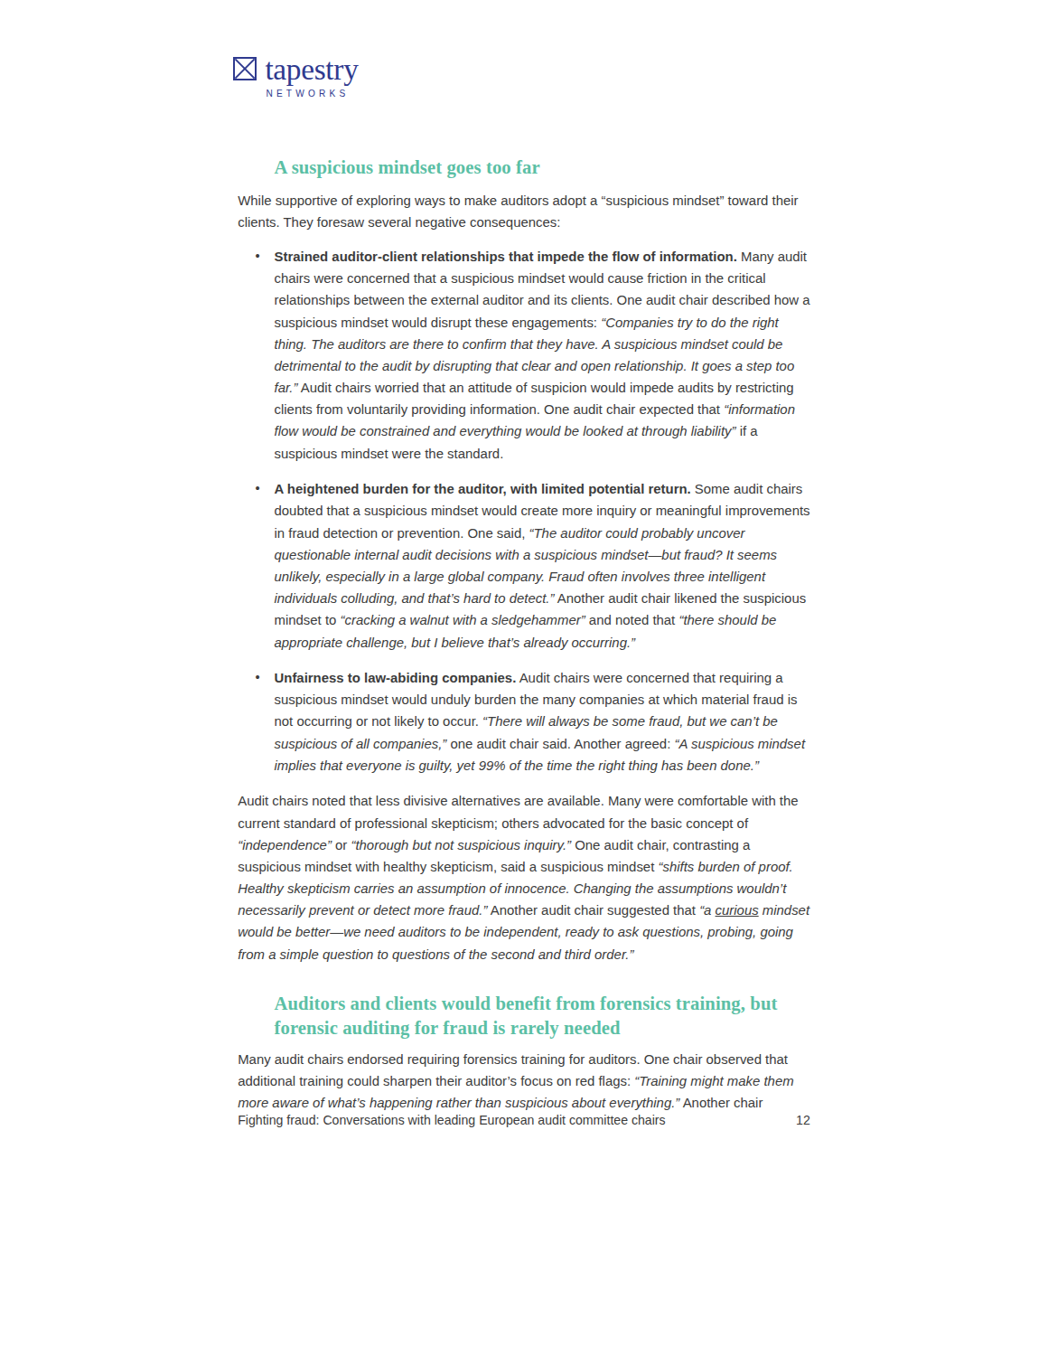tapestry
NETWORKS
A suspicious mindset goes too far
While supportive of exploring ways to make auditors adopt a “suspicious mindset” toward their clients. They foresaw several negative consequences:
Strained auditor-client relationships that impede the flow of information. Many audit chairs were concerned that a suspicious mindset would cause friction in the critical relationships between the external auditor and its clients. One audit chair described how a suspicious mindset would disrupt these engagements: “Companies try to do the right thing. The auditors are there to confirm that they have. A suspicious mindset could be detrimental to the audit by disrupting that clear and open relationship. It goes a step too far.” Audit chairs worried that an attitude of suspicion would impede audits by restricting clients from voluntarily providing information. One audit chair expected that “information flow would be constrained and everything would be looked at through liability” if a suspicious mindset were the standard.
A heightened burden for the auditor, with limited potential return. Some audit chairs doubted that a suspicious mindset would create more inquiry or meaningful improvements in fraud detection or prevention. One said, “The auditor could probably uncover questionable internal audit decisions with a suspicious mindset—but fraud? It seems unlikely, especially in a large global company. Fraud often involves three intelligent individuals colluding, and that’s hard to detect.” Another audit chair likened the suspicious mindset to “cracking a walnut with a sledgehammer” and noted that “there should be appropriate challenge, but I believe that’s already occurring.”
Unfairness to law-abiding companies. Audit chairs were concerned that requiring a suspicious mindset would unduly burden the many companies at which material fraud is not occurring or not likely to occur. “There will always be some fraud, but we can’t be suspicious of all companies,” one audit chair said. Another agreed: “A suspicious mindset implies that everyone is guilty, yet 99% of the time the right thing has been done.”
Audit chairs noted that less divisive alternatives are available. Many were comfortable with the current standard of professional skepticism; others advocated for the basic concept of “independence” or “thorough but not suspicious inquiry.” One audit chair, contrasting a suspicious mindset with healthy skepticism, said a suspicious mindset “shifts burden of proof. Healthy skepticism carries an assumption of innocence. Changing the assumptions wouldn’t necessarily prevent or detect more fraud.” Another audit chair suggested that “a curious mindset would be better—we need auditors to be independent, ready to ask questions, probing, going from a simple question to questions of the second and third order.”
Auditors and clients would benefit from forensics training, but forensic auditing for fraud is rarely needed
Many audit chairs endorsed requiring forensics training for auditors. One chair observed that additional training could sharpen their auditor’s focus on red flags: “Training might make them more aware of what’s happening rather than suspicious about everything.” Another chair
Fighting fraud: Conversations with leading European audit committee chairs 12